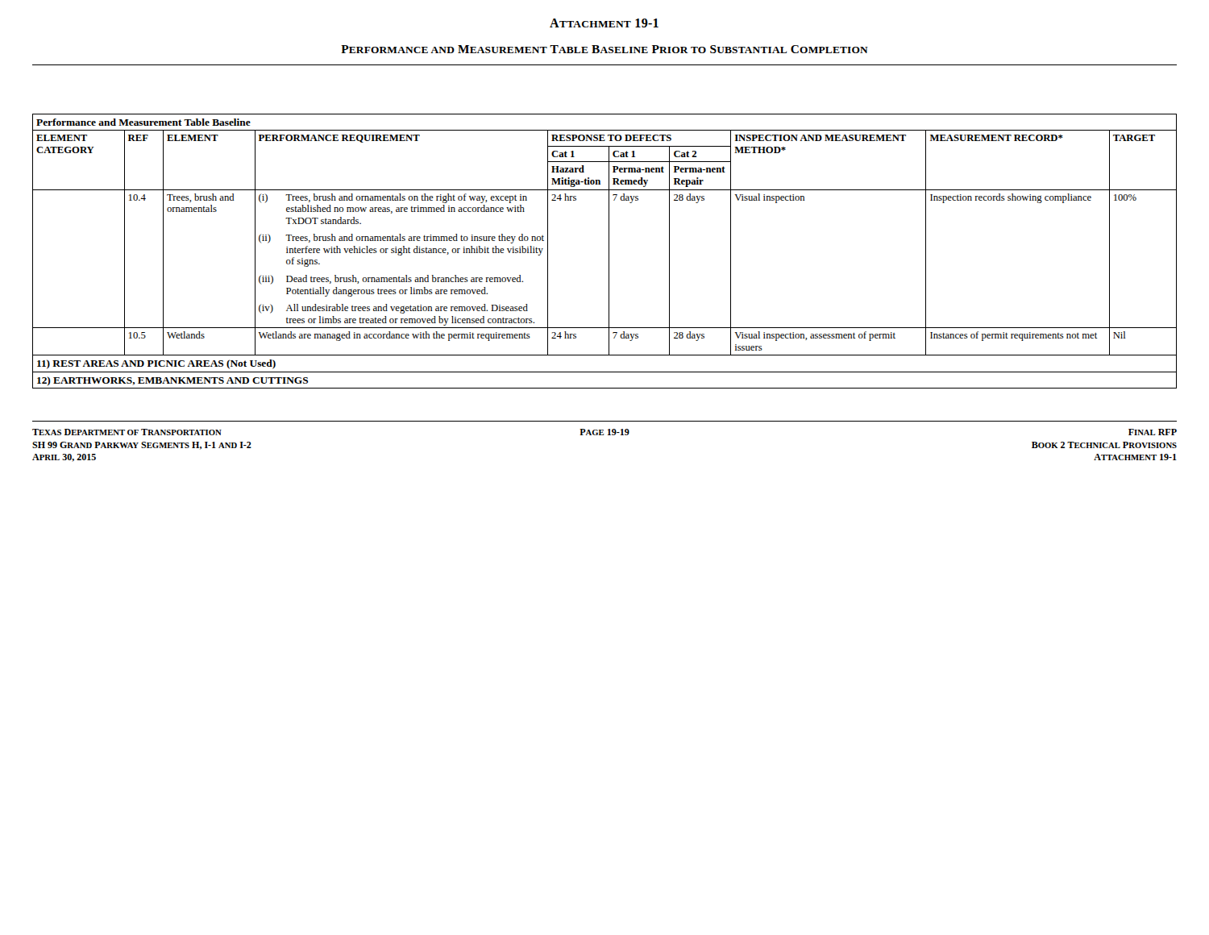ATTACHMENT 19-1
PERFORMANCE AND MEASUREMENT TABLE BASELINE PRIOR TO SUBSTANTIAL COMPLETION
| Performance and Measurement Table Baseline |
| ELEMENT CATEGORY | REF | ELEMENT | PERFORMANCE REQUIREMENT | RESPONSE TO DEFECTS | INSPECTION AND MEASUREMENT METHOD* | MEASUREMENT RECORD* | TARGET |
| Cat 1 | Cat 1 | Cat 2 |
| Hazard Mitiga-tion | Perma-nent Remedy | Perma-nent Repair |
| | 10.4 | Trees, brush and ornamentals | (i) Trees, brush and ornamentals on the right of way, except in established no mow areas, are trimmed in accordance with TxDOT standards. (ii) Trees, brush and ornamentals are trimmed to insure they do not interfere with vehicles or sight distance, or inhibit the visibility of signs. (iii) Dead trees, brush, ornamentals and branches are removed. Potentially dangerous trees or limbs are removed. (iv) All undesirable trees and vegetation are removed. Diseased trees or limbs are treated or removed by licensed contractors. | 24 hrs | 7 days | 28 days | Visual inspection | Inspection records showing compliance | 100% |
| | 10.5 | Wetlands | Wetlands are managed in accordance with the permit requirements | 24 hrs | 7 days | 28 days | Visual inspection, assessment of permit issuers | Instances of permit requirements not met | Nil |
| 11) REST AREAS AND PICNIC AREAS (Not Used) |
| 12) EARTHWORKS, EMBANKMENTS AND CUTTINGS |
| T EXAS D EPARTMENT OF T RANSPORTATION SH 99 G RAND P ARKWAY S EGMENTS H, I-1 AND I-2 A PRIL 30, 2015 | P AGE 19-19 | F INAL RFP B OOK 2 T ECHNICAL P ROVISIONS A TTACHMENT 19-1 |